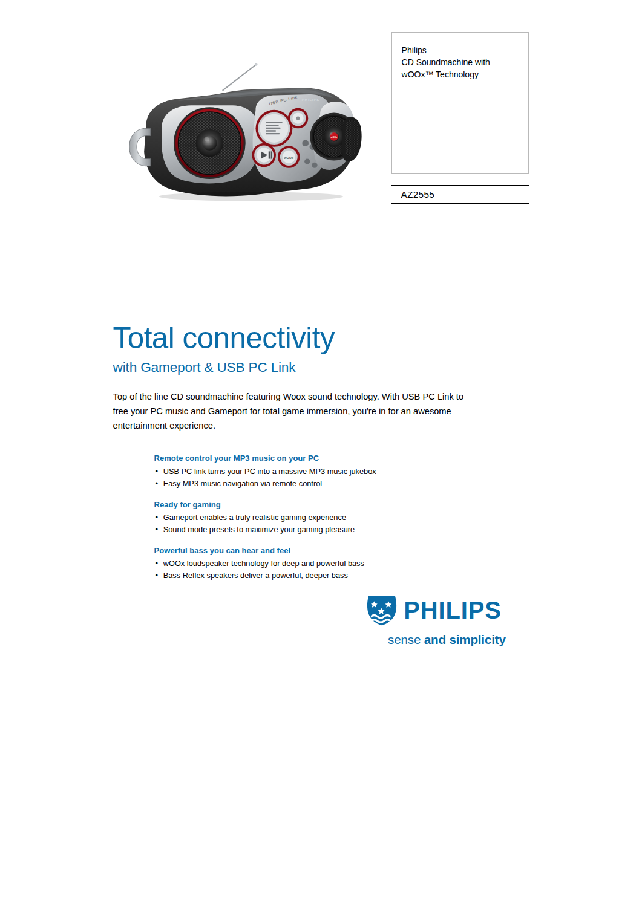USB PC Link PHILIPS wOOx GAMEPORT wOOx
Philips
CD Soundmachine with
wOOx™ Technology
AZ2555
Total connectivity
with Gameport & USB PC Link
Top of the line CD soundmachine featuring Woox sound technology. With USB PC Link to free your PC music and Gameport for total game immersion, you're in for an awesome entertainment experience.
Remote control your MP3 music on your PC
USB PC link turns your PC into a massive MP3 music jukebox
Easy MP3 music navigation via remote control
Ready for gaming
Gameport enables a truly realistic gaming experience
Sound mode presets to maximize your gaming pleasure
Powerful bass you can hear and feel
wOOx loudspeaker technology for deep and powerful bass
Bass Reflex speakers deliver a powerful, deeper bass
PHILIPS
sense and simplicity